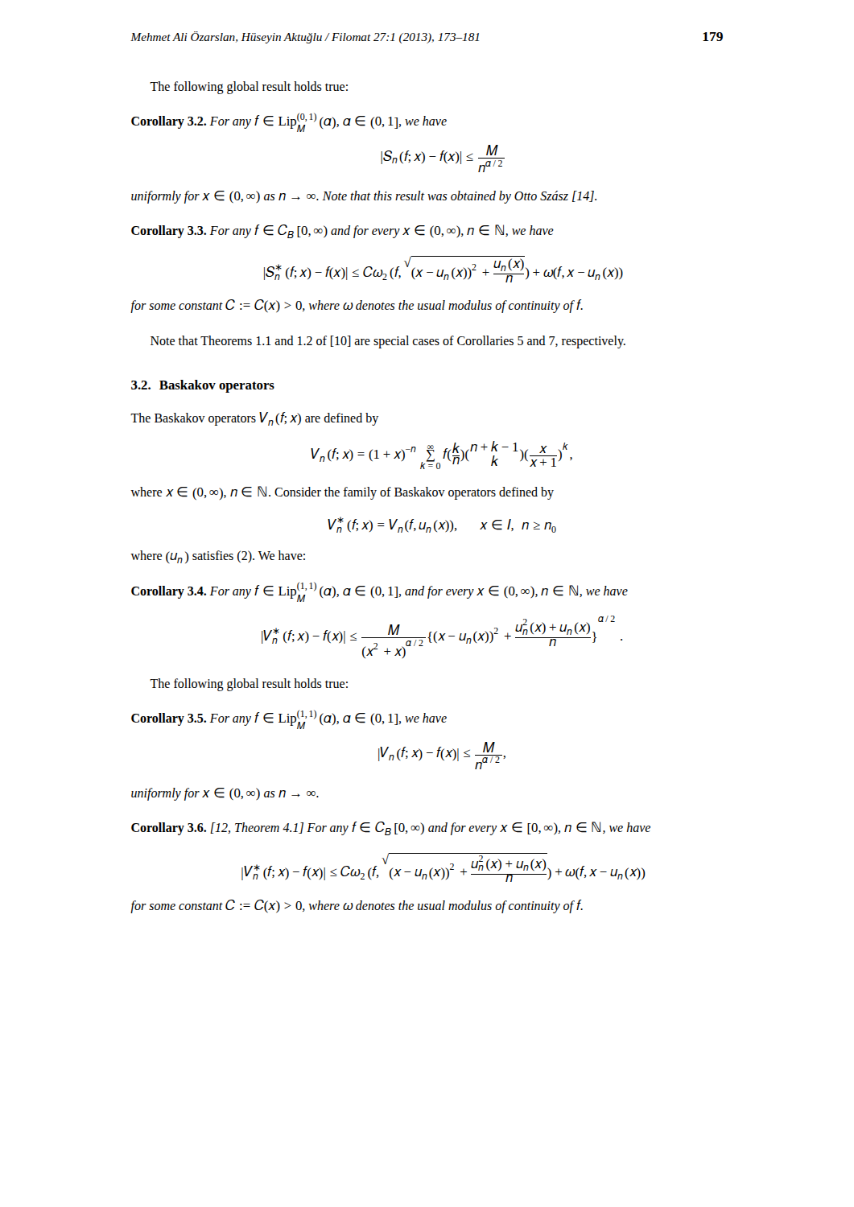Mehmet Ali Özarslan, Hüseyin Aktuğlu / Filomat 27:1 (2013), 173–181 179
The following global result holds true:
Corollary 3.2. For any f∈LipM(0,1)(α), α∈(0,1], we have
|Sn(f;x)−f(x)| ≤ Mnα/2
uniformly for x∈(0,∞) as n→∞. Note that this result was obtained by Otto Szász [14].
Corollary 3.3. For any f∈CB[0,∞) and for every x∈(0,∞), n∈ℕ, we have
|Sn∗(f;x)−f(x)| ≤ Cω2 ( f, (x−un(x))2+un(x)n ) + ω(f,x−un(x))
for some constant C:=C(x)>0, where ω denotes the usual modulus of continuity of f.
Note that Theorems 1.1 and 1.2 of [10] are special cases of Corollaries 5 and 7, respectively.
3.2. Baskakov operators
The Baskakov operators Vn(f;x) are defined by
Vn(f;x) = (1+x)−n ∑k=0∞ f(kn) (n+k−1k) (xx+1)k ,
where x∈(0,∞), n∈ℕ. Consider the family of Baskakov operators defined by
Vn∗(f;x) = Vn(f,un(x)) , x∈I,n≥n0
where (un) satisfies (2). We have:
Corollary 3.4. For any f∈LipM(1,1)(α), α∈(0,1], and for every x∈(0,∞), n∈ℕ, we have
|Vn∗(f;x)−f(x)| ≤ M(x2+x)α/2 { (x−un(x))2 + un2(x)+un(x)n } α/2 .
The following global result holds true:
Corollary 3.5. For any f∈LipM(1,1)(α), α∈(0,1], we have
|Vn(f;x)−f(x)| ≤ Mnα/2 ,
uniformly for x∈(0,∞) as n→∞.
Corollary 3.6. [12, Theorem 4.1] For any f∈CB[0,∞) and for every x∈[0,∞), n∈ℕ, we have
|Vn∗(f;x)−f(x)| ≤ Cω2 ( f, (x−un(x))2+un2(x)+un(x)n ) + ω(f,x−un(x))
for some constant C:=C(x)>0, where ω denotes the usual modulus of continuity of f.